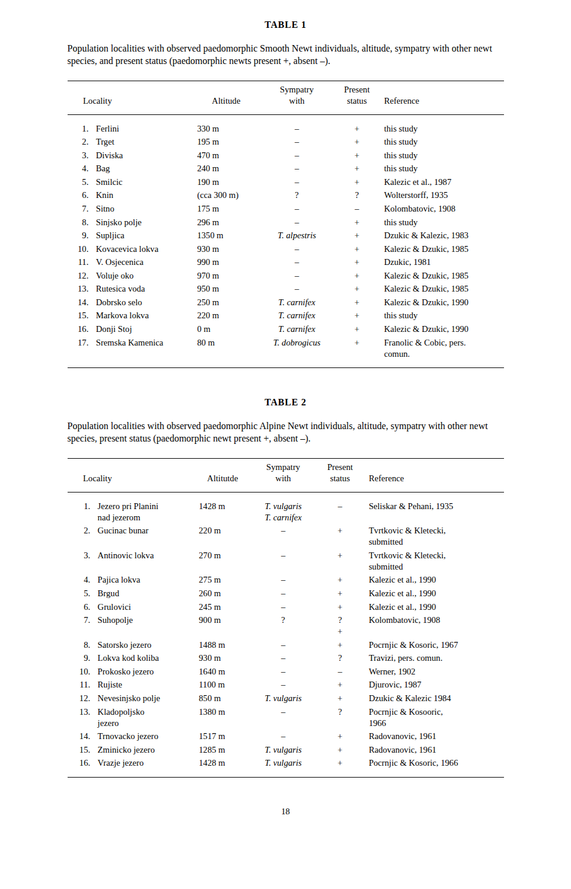TABLE 1
Population localities with observed paedomorphic Smooth Newt individuals, altitude, sympatry with other newt species, and present status (paedomorphic newts present +, absent –).
| Locality | Altitude | Sympatry with | Present status | Reference |
| --- | --- | --- | --- | --- |
| 1. | Ferlini | 330 m | – | + | this study |
| 2. | Trget | 195 m | – | + | this study |
| 3. | Diviska | 470 m | – | + | this study |
| 4. | Bag | 240 m | – | + | this study |
| 5. | Smilcic | 190 m | – | + | Kalezic et al., 1987 |
| 6. | Knin | (cca 300 m) | ? | ? | Wolterstorff, 1935 |
| 7. | Sitno | 175 m | – | – | Kolombatovic, 1908 |
| 8. | Sinjsko polje | 296 m | – | + | this study |
| 9. | Supljica | 1350 m | T. alpestris | + | Dzukic & Kalezic, 1983 |
| 10. | Kovacevica lokva | 930 m | – | + | Kalezic & Dzukic, 1985 |
| 11. | V. Osjecenica | 990 m | – | + | Dzukic, 1981 |
| 12. | Voluje oko | 970 m | – | + | Kalezic & Dzukic, 1985 |
| 13. | Rutesica voda | 950 m | – | + | Kalezic & Dzukic, 1985 |
| 14. | Dobrsko selo | 250 m | T. carnifex | + | Kalezic & Dzukic, 1990 |
| 15. | Markova lokva | 220 m | T. carnifex | + | this study |
| 16. | Donji Stoj | 0 m | T. carnifex | + | Kalezic & Dzukic, 1990 |
| 17. | Sremska Kamenica | 80 m | T. dobrogicus | + | Franolic & Cobic, pers. comun. |
TABLE 2
Population localities with observed paedomorphic Alpine Newt individuals, altitude, sympatry with other newt species, present status (paedomorphic newt present +, absent –).
| Locality | Altitutde | Sympatry with | Present status | Reference |
| --- | --- | --- | --- | --- |
| 1. | Jezero pri Planini nad jezerom | 1428 m | T. vulgaris T. carnifex | – | Seliskar & Pehani, 1935 |
| 2. | Gucinac bunar | 220 m | – | + | Tvrtkovic & Kletecki, submitted |
| 3. | Antinovic lokva | 270 m | – | + | Tvrtkovic & Kletecki, submitted |
| 4. | Pajica lokva | 275 m | – | + | Kalezic et al., 1990 |
| 5. | Brgud | 260 m | – | + | Kalezic et al., 1990 |
| 6. | Grulovici | 245 m | – | + | Kalezic et al., 1990 |
| 7. | Suhopolje | 900 m | ? | ? + | Kolombatovic, 1908 |
| 8. | Satorsko jezero | 1488 m | – | + | Pocrnjic & Kosoric, 1967 |
| 9. | Lokva kod koliba | 930 m | – | ? | Travizi, pers. comun. |
| 10. | Prokosko jezero | 1640 m | – | – | Werner, 1902 |
| 11. | Rujiste | 1100 m | – | + | Djurovic, 1987 |
| 12. | Nevesinjsko polje | 850 m | T. vulgaris | + | Dzukic & Kalezic 1984 |
| 13. | Kladopoljsko jezero | 1380 m | – | ? | Pocrnjic & Kosooric, 1966 |
| 14. | Trnovacko jezero | 1517 m | – | + | Radovanovic, 1961 |
| 15. | Zminicko jezero | 1285 m | T. vulgaris | + | Radovanovic, 1961 |
| 16. | Vrazje jezero | 1428 m | T. vulgaris | + | Pocrnjic & Kosoric, 1966 |
18